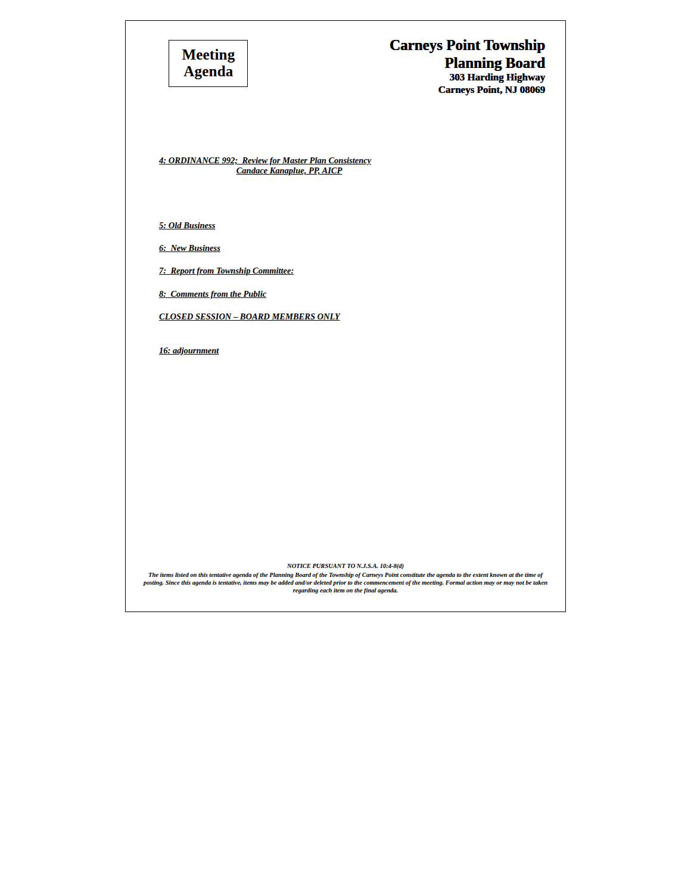Meeting
Agenda
Carneys Point Township
Planning Board
303 Harding Highway
Carneys Point, NJ 08069
4: ORDINANCE 992; Review for Master Plan Consistency
Candace Kanaplue, PP, AICP
5: Old Business
6: New Business
7: Report from Township Committee:
8: Comments from the Public
CLOSED SESSION – BOARD MEMBERS ONLY
16: adjournment
NOTICE PURSUANT TO N.J.S.A. 10:4-8(d)
The items listed on this tentative agenda of the Planning Board of the Township of Carneys Point constitute the agenda to the extent known at the time of posting. Since this agenda is tentative, items may be added and/or deleted prior to the commencement of the meeting. Formal action may or may not be taken regarding each item on the final agenda.